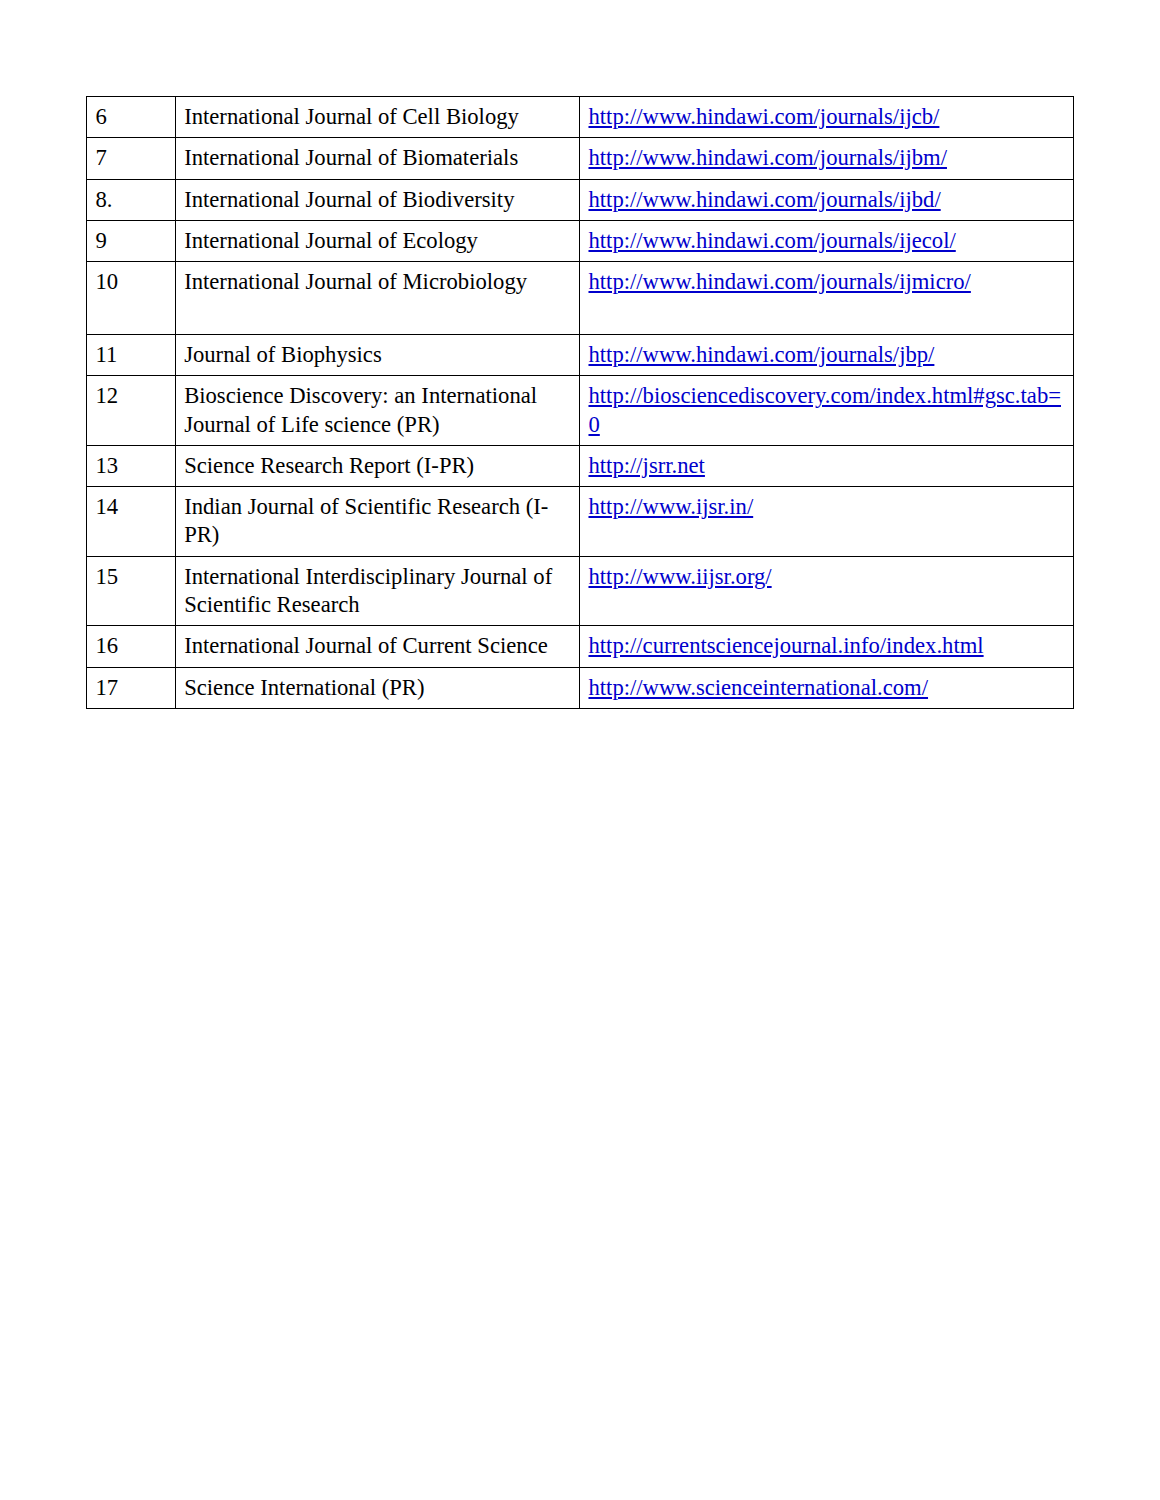| 6 | International Journal of Cell Biology | http://www.hindawi.com/journals/ijcb/ |
| 7 | International Journal of Biomaterials | http://www.hindawi.com/journals/ijbm/ |
| 8. | International Journal of Biodiversity | http://www.hindawi.com/journals/ijbd/ |
| 9 | International Journal of Ecology | http://www.hindawi.com/journals/ijecol/ |
| 10 | International Journal of Microbiology | http://www.hindawi.com/journals/ijmicro/ |
| 11 | Journal of Biophysics | http://www.hindawi.com/journals/jbp/ |
| 12 | Bioscience Discovery: an International Journal of Life science (PR) | http://biosciencediscovery.com/index.html#gsc.tab=0 |
| 13 | Science Research Report (I-PR) | http://jsrr.net |
| 14 | Indian Journal of Scientific Research (I-PR) | http://www.ijsr.in/ |
| 15 | International Interdisciplinary Journal of Scientific Research | http://www.iijsr.org/ |
| 16 | International Journal of Current Science | http://currentsciencejournal.info/index.html |
| 17 | Science International (PR) | http://www.scienceinternational.com/ |